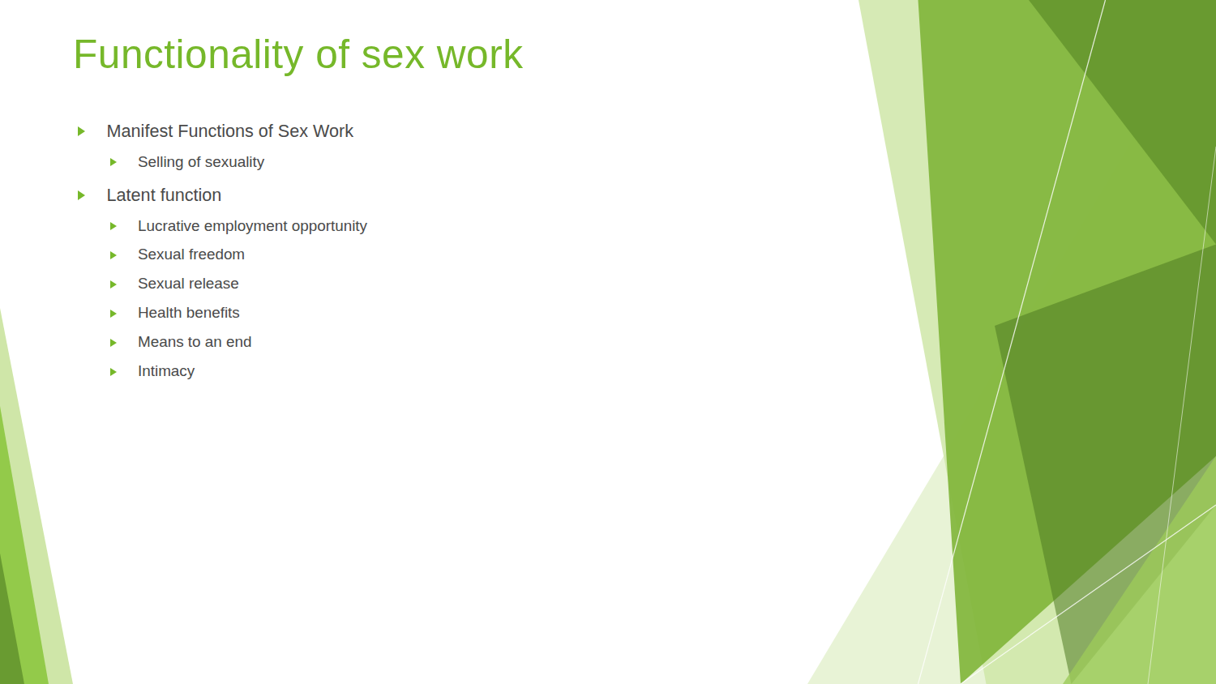Functionality of sex work
Manifest Functions of Sex Work
Selling of sexuality
Latent function
Lucrative employment opportunity
Sexual freedom
Sexual release
Health benefits
Means to an end
Intimacy